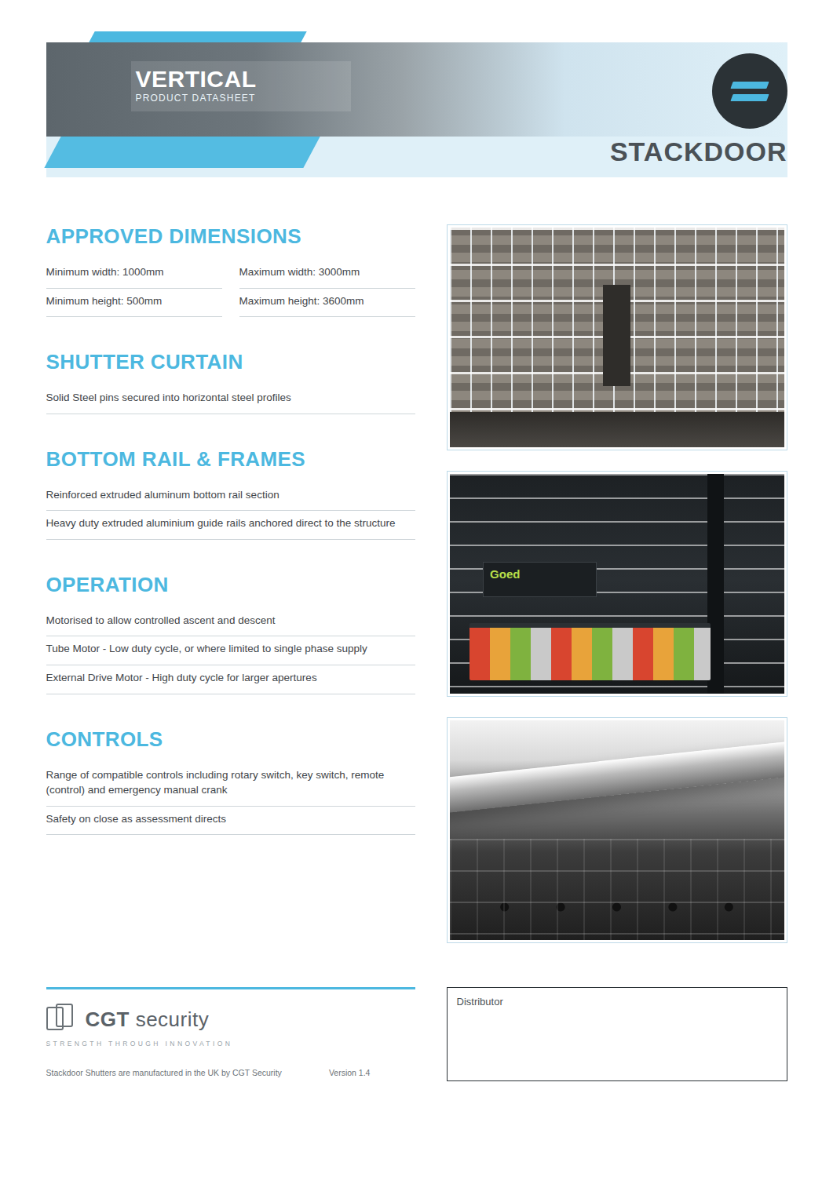VERTICAL
Product Datasheet
STACKDOOR
APPROVED DIMENSIONS
Minimum width: 1000mm
Maximum width: 3000mm
Minimum height: 500mm
Maximum height: 3600mm
SHUTTER CURTAIN
Solid Steel pins secured into horizontal steel profiles
BOTTOM RAIL & FRAMES
Reinforced extruded aluminum bottom rail section
Heavy duty extruded aluminium guide rails anchored direct to the structure
OPERATION
Motorised to allow controlled ascent and descent
Tube Motor - Low duty cycle, or where limited to single phase supply
External Drive Motor - High duty cycle for larger apertures
CONTROLS
Range of compatible controls including rotary switch, key switch, remote (control) and emergency manual crank
Safety on close as assessment directs
Goed
CGT security
Strength Through Innovation
Stackdoor Shutters are manufactured in the UK by CGT Security Version 1.4
Distributor